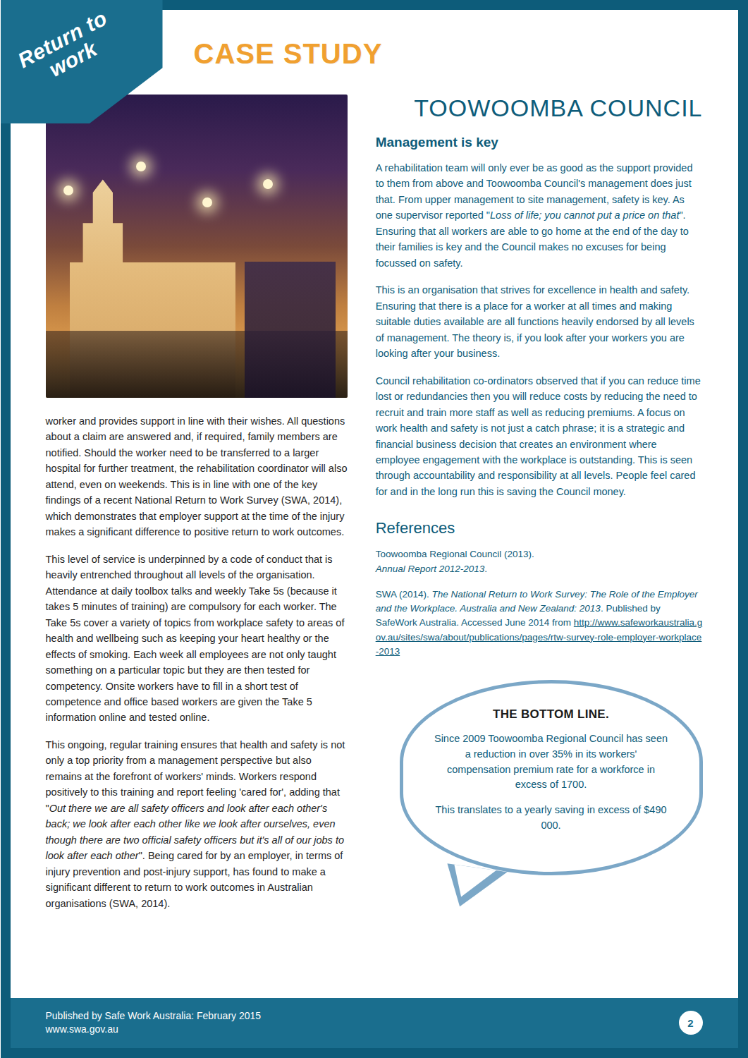Return to work
CASE STUDY
worker and provides support in line with their wishes. All questions about a claim are answered and, if required, family members are notified. Should the worker need to be transferred to a larger hospital for further treatment, the rehabilitation coordinator will also attend, even on weekends. This is in line with one of the key findings of a recent National Return to Work Survey (SWA, 2014), which demonstrates that employer support at the time of the injury makes a significant difference to positive return to work outcomes.
This level of service is underpinned by a code of conduct that is heavily entrenched throughout all levels of the organisation. Attendance at daily toolbox talks and weekly Take 5s (because it takes 5 minutes of training) are compulsory for each worker. The Take 5s cover a variety of topics from workplace safety to areas of health and wellbeing such as keeping your heart healthy or the effects of smoking. Each week all employees are not only taught something on a particular topic but they are then tested for competency. Onsite workers have to fill in a short test of competence and office based workers are given the Take 5 information online and tested online.
This ongoing, regular training ensures that health and safety is not only a top priority from a management perspective but also remains at the forefront of workers' minds. Workers respond positively to this training and report feeling 'cared for', adding that "Out there we are all safety officers and look after each other's back; we look after each other like we look after ourselves, even though there are two official safety officers but it's all of our jobs to look after each other". Being cared for by an employer, in terms of injury prevention and post-injury support, has found to make a significant different to return to work outcomes in Australian organisations (SWA, 2014).
TOOWOOMBA COUNCIL
Management is key
A rehabilitation team will only ever be as good as the support provided to them from above and Toowoomba Council's management does just that. From upper management to site management, safety is key. As one supervisor reported "Loss of life; you cannot put a price on that". Ensuring that all workers are able to go home at the end of the day to their families is key and the Council makes no excuses for being focussed on safety.
This is an organisation that strives for excellence in health and safety. Ensuring that there is a place for a worker at all times and making suitable duties available are all functions heavily endorsed by all levels of management. The theory is, if you look after your workers you are looking after your business.
Council rehabilitation co-ordinators observed that if you can reduce time lost or redundancies then you will reduce costs by reducing the need to recruit and train more staff as well as reducing premiums. A focus on work health and safety is not just a catch phrase; it is a strategic and financial business decision that creates an environment where employee engagement with the workplace is outstanding. This is seen through accountability and responsibility at all levels. People feel cared for and in the long run this is saving the Council money.
References
Toowoomba Regional Council (2013).
Annual Report 2012-2013.
SWA (2014). The National Return to Work Survey: The Role of the Employer and the Workplace. Australia and New Zealand: 2013. Published by SafeWork Australia. Accessed June 2014 from http://www.safeworkaustralia.gov.au/sites/swa/about/publications/pages/rtw-survey-role-employer-workplace-2013
THE BOTTOM LINE.
Since 2009 Toowoomba Regional Council has seen a reduction in over 35% in its workers' compensation premium rate for a workforce in excess of 1700.
This translates to a yearly saving in excess of $490 000.
Published by Safe Work Australia: February 2015
www.swa.gov.au
2